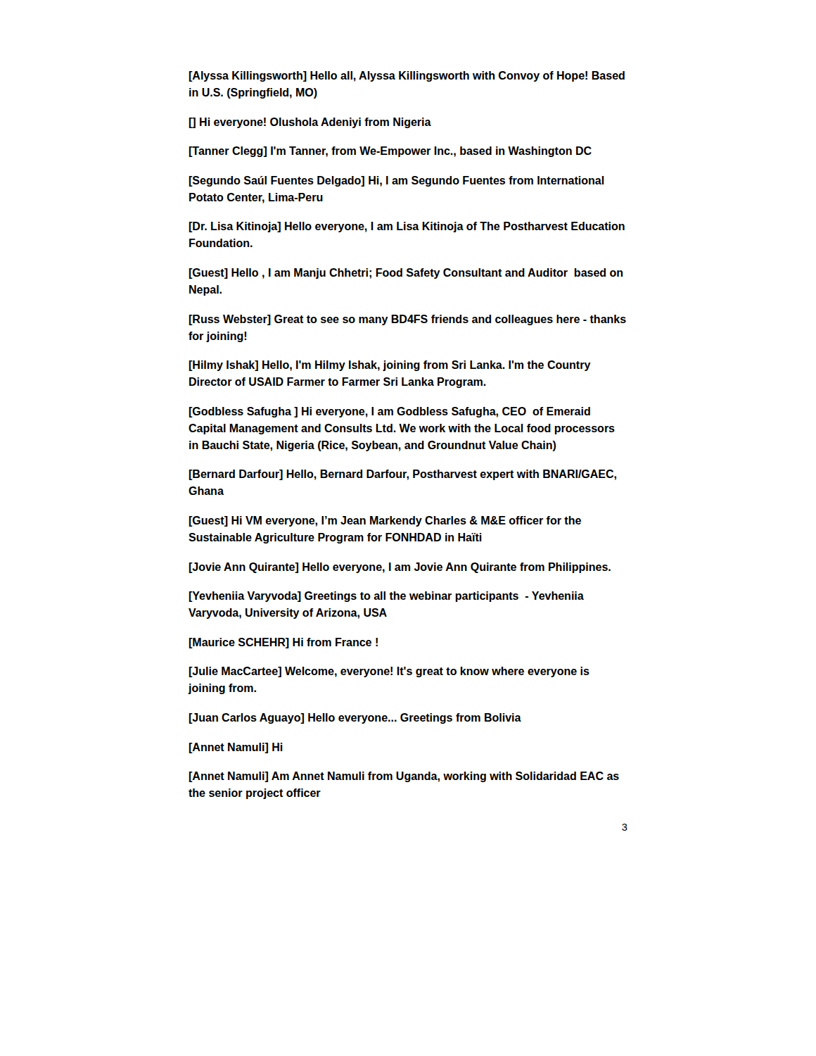[Alyssa Killingsworth] Hello all, Alyssa Killingsworth with Convoy of Hope! Based in U.S. (Springfield, MO)
[] Hi everyone! Olushola Adeniyi from Nigeria
[Tanner Clegg] I'm Tanner, from We-Empower Inc., based in Washington DC
[Segundo Saúl Fuentes Delgado] Hi, I am Segundo Fuentes from International Potato Center, Lima-Peru
[Dr. Lisa Kitinoja] Hello everyone, I am Lisa Kitinoja of The Postharvest Education Foundation.
[Guest] Hello , I am Manju Chhetri; Food Safety Consultant and Auditor based on Nepal.
[Russ Webster] Great to see so many BD4FS friends and colleagues here - thanks for joining!
[Hilmy Ishak] Hello, I'm Hilmy Ishak, joining from Sri Lanka. I'm the Country Director of USAID Farmer to Farmer Sri Lanka Program.
[Godbless Safugha ] Hi everyone, I am Godbless Safugha, CEO of Emeraid Capital Management and Consults Ltd. We work with the Local food processors in Bauchi State, Nigeria (Rice, Soybean, and Groundnut Value Chain)
[Bernard Darfour] Hello, Bernard Darfour, Postharvest expert with BNARI/GAEC, Ghana
[Guest] Hi VM everyone, I’m Jean Markendy Charles & M&E officer for the Sustainable Agriculture Program for FONHDAD in Haïti
[Jovie Ann Quirante] Hello everyone, I am Jovie Ann Quirante from Philippines.
[Yevheniia Varyvoda] Greetings to all the webinar participants - Yevheniia Varyvoda, University of Arizona, USA
[Maurice SCHEHR] Hi from France !
[Julie MacCartee] Welcome, everyone! It's great to know where everyone is joining from.
[Juan Carlos Aguayo] Hello everyone... Greetings from Bolivia
[Annet Namuli] Hi
[Annet Namuli] Am Annet Namuli from Uganda, working with Solidaridad EAC as the senior project officer
3